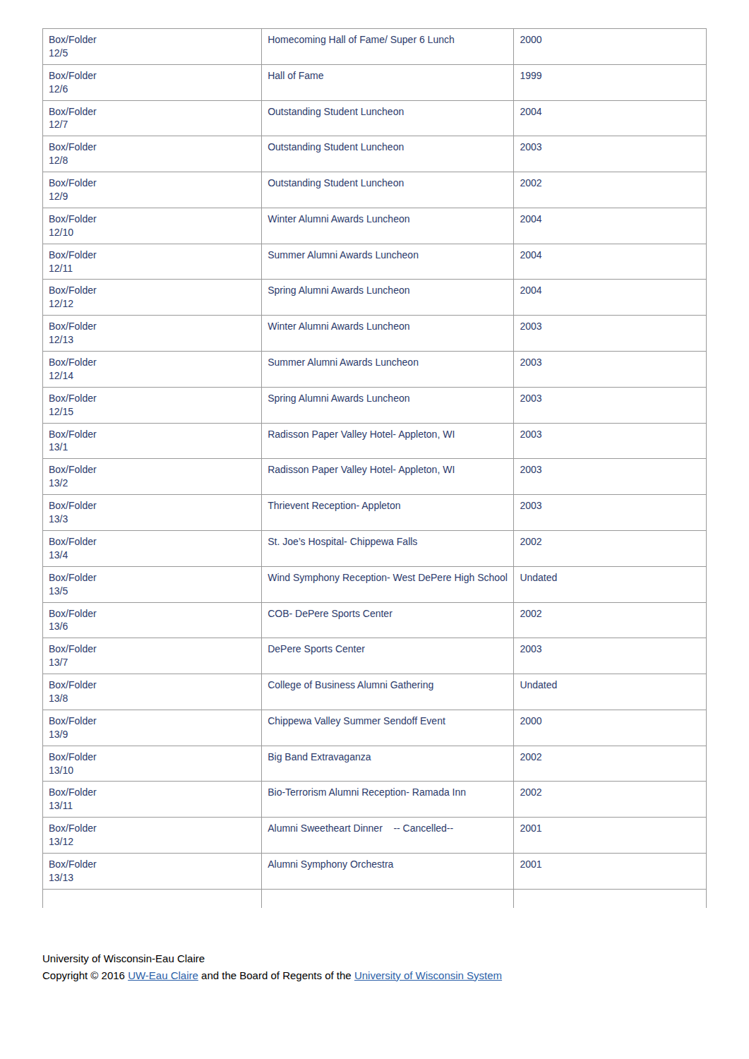| Box/Folder 12/5 | Homecoming Hall of Fame/ Super 6 Lunch | 2000 |
| Box/Folder 12/6 | Hall of Fame | 1999 |
| Box/Folder 12/7 | Outstanding Student Luncheon | 2004 |
| Box/Folder 12/8 | Outstanding Student Luncheon | 2003 |
| Box/Folder 12/9 | Outstanding Student Luncheon | 2002 |
| Box/Folder 12/10 | Winter Alumni Awards Luncheon | 2004 |
| Box/Folder 12/11 | Summer Alumni Awards Luncheon | 2004 |
| Box/Folder 12/12 | Spring Alumni Awards Luncheon | 2004 |
| Box/Folder 12/13 | Winter Alumni Awards Luncheon | 2003 |
| Box/Folder 12/14 | Summer Alumni Awards Luncheon | 2003 |
| Box/Folder 12/15 | Spring Alumni Awards Luncheon | 2003 |
| Box/Folder 13/1 | Radisson Paper Valley Hotel- Appleton, WI | 2003 |
| Box/Folder 13/2 | Radisson Paper Valley Hotel- Appleton, WI | 2003 |
| Box/Folder 13/3 | Thrievent Reception- Appleton | 2003 |
| Box/Folder 13/4 | St. Joe’s Hospital- Chippewa Falls | 2002 |
| Box/Folder 13/5 | Wind Symphony Reception- West DePere High School | Undated |
| Box/Folder 13/6 | COB- DePere Sports Center | 2002 |
| Box/Folder 13/7 | DePere Sports Center | 2003 |
| Box/Folder 13/8 | College of Business Alumni Gathering | Undated |
| Box/Folder 13/9 | Chippewa Valley Summer Sendoff Event | 2000 |
| Box/Folder 13/10 | Big Band Extravaganza | 2002 |
| Box/Folder 13/11 | Bio-Terrorism Alumni Reception- Ramada Inn | 2002 |
| Box/Folder 13/12 | Alumni Sweetheart Dinner -- Cancelled-- | 2001 |
| Box/Folder 13/13 | Alumni Symphony Orchestra | 2001 |
University of Wisconsin-Eau Claire
Copyright © 2016 UW-Eau Claire and the Board of Regents of the University of Wisconsin System